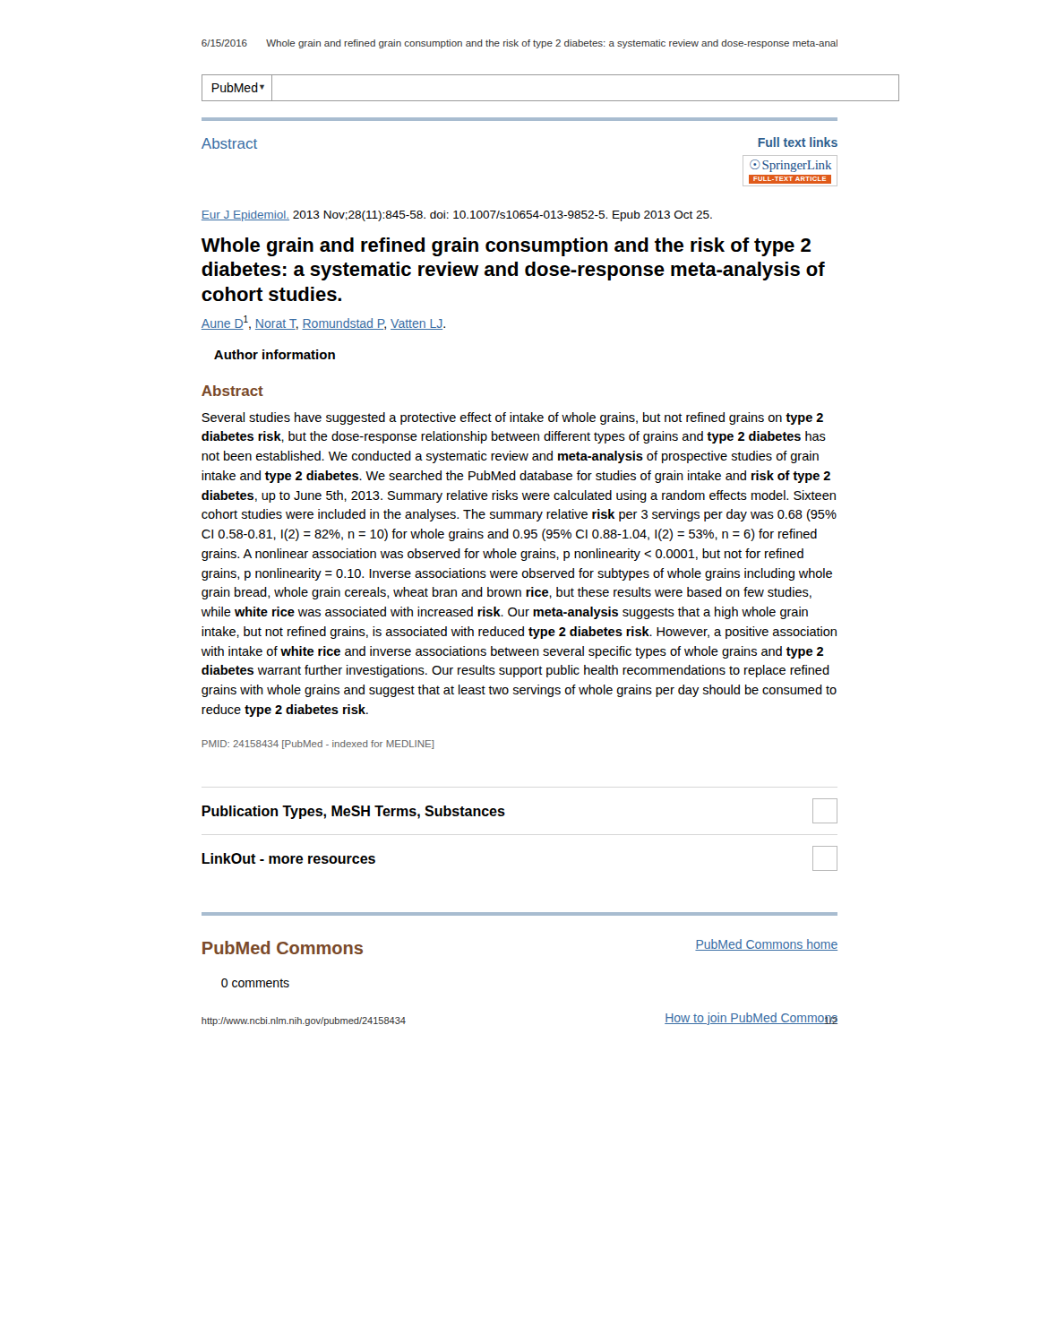6/15/2016 Whole grain and refined grain consumption and the risk of type 2 diabetes: a systematic review and dose-response meta-analysis of cohort studies. - Pub…
PubMed▼
Abstract
Full text links
☉SpringerLink
FULL-TEXT ARTICLE
Eur J Epidemiol. 2013 Nov;28(11):845-58. doi: 10.1007/s10654-013-9852-5. Epub 2013 Oct 25.
Whole grain and refined grain consumption and the risk of type 2 diabetes: a systematic review and dose-response meta-analysis of cohort studies.
Aune D1, Norat T, Romundstad P, Vatten LJ.
Author information
Abstract
Several studies have suggested a protective effect of intake of whole grains, but not refined grains on type 2 diabetes risk, but the dose-response relationship between different types of grains and type 2 diabetes has not been established. We conducted a systematic review and meta-analysis of prospective studies of grain intake and type 2 diabetes. We searched the PubMed database for studies of grain intake and risk of type 2 diabetes, up to June 5th, 2013. Summary relative risks were calculated using a random effects model. Sixteen cohort studies were included in the analyses. The summary relative risk per 3 servings per day was 0.68 (95% CI 0.58-0.81, I(2) = 82%, n = 10) for whole grains and 0.95 (95% CI 0.88-1.04, I(2) = 53%, n = 6) for refined grains. A nonlinear association was observed for whole grains, p nonlinearity < 0.0001, but not for refined grains, p nonlinearity = 0.10. Inverse associations were observed for subtypes of whole grains including whole grain bread, whole grain cereals, wheat bran and brown rice, but these results were based on few studies, while white rice was associated with increased risk. Our meta-analysis suggests that a high whole grain intake, but not refined grains, is associated with reduced type 2 diabetes risk. However, a positive association with intake of white rice and inverse associations between several specific types of whole grains and type 2 diabetes warrant further investigations. Our results support public health recommendations to replace refined grains with whole grains and suggest that at least two servings of whole grains per day should be consumed to reduce type 2 diabetes risk.
PMID: 24158434 [PubMed - indexed for MEDLINE]
Publication Types, MeSH Terms, Substances
LinkOut - more resources
PubMed Commons
PubMed Commons home
0 comments
How to join PubMed Commons
http://www.ncbi.nlm.nih.gov/pubmed/24158434
1/2